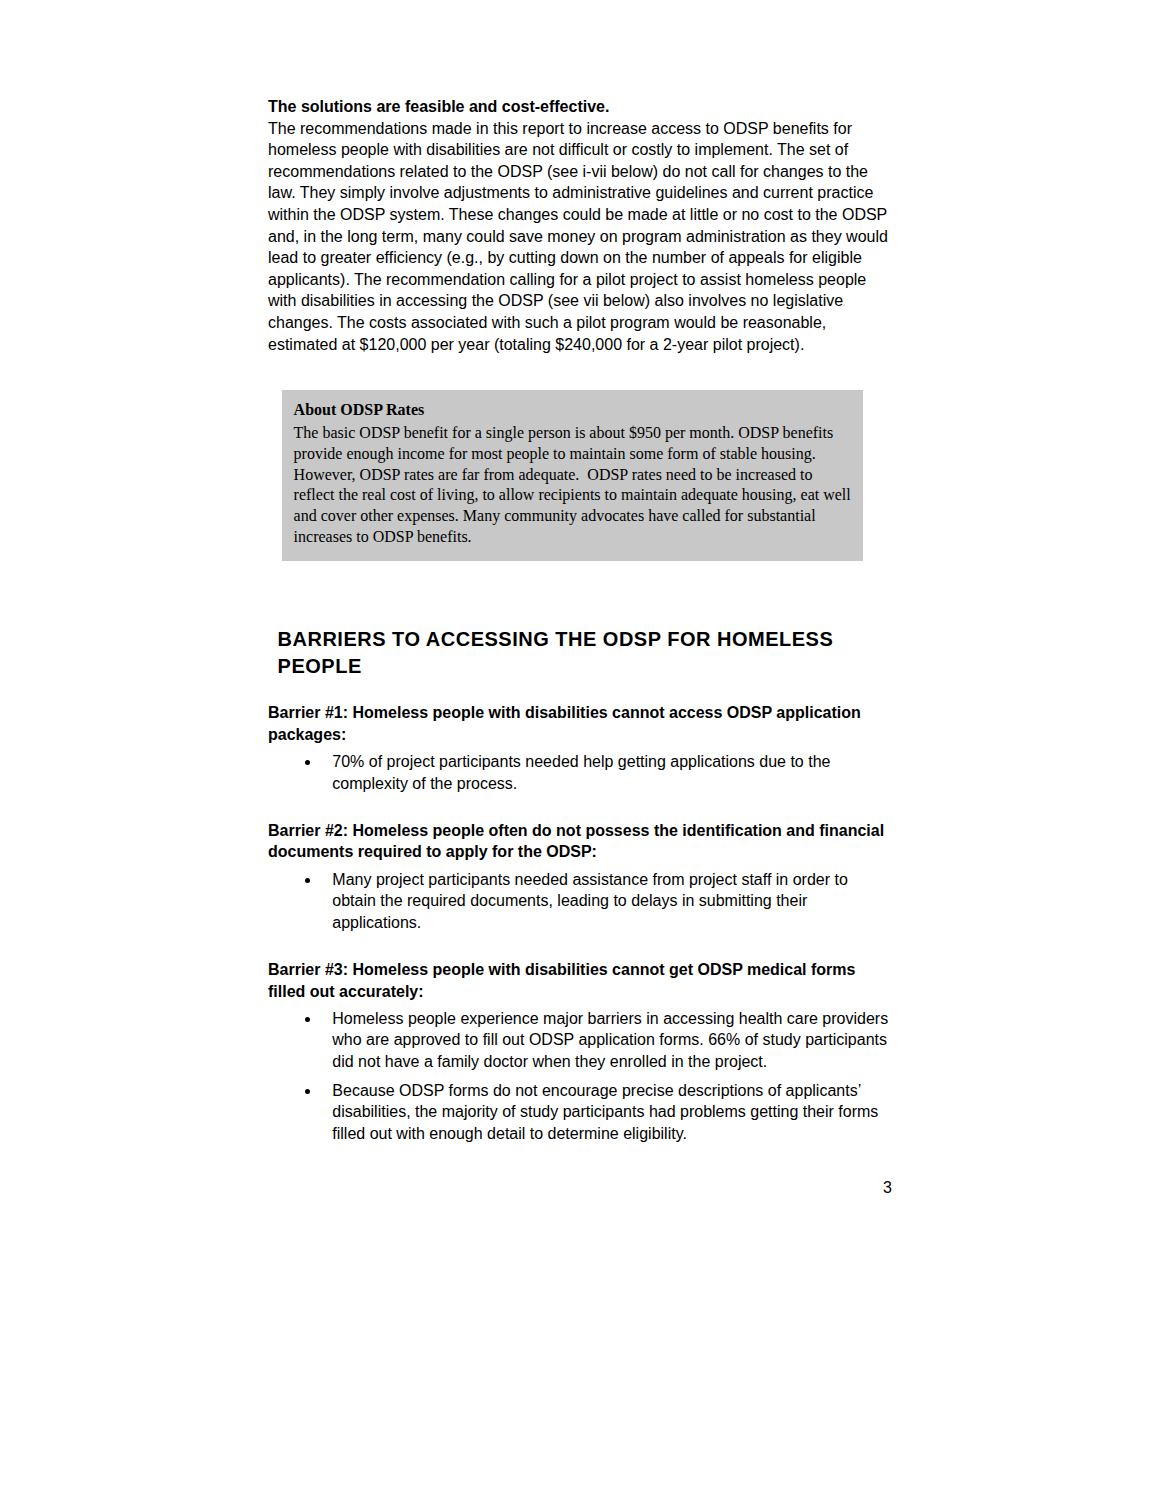The solutions are feasible and cost-effective.
The recommendations made in this report to increase access to ODSP benefits for homeless people with disabilities are not difficult or costly to implement. The set of recommendations related to the ODSP (see i-vii below) do not call for changes to the law. They simply involve adjustments to administrative guidelines and current practice within the ODSP system. These changes could be made at little or no cost to the ODSP and, in the long term, many could save money on program administration as they would lead to greater efficiency (e.g., by cutting down on the number of appeals for eligible applicants). The recommendation calling for a pilot project to assist homeless people with disabilities in accessing the ODSP (see vii below) also involves no legislative changes. The costs associated with such a pilot program would be reasonable, estimated at $120,000 per year (totaling $240,000 for a 2-year pilot project).
About ODSP Rates
The basic ODSP benefit for a single person is about $950 per month. ODSP benefits provide enough income for most people to maintain some form of stable housing. However, ODSP rates are far from adequate. ODSP rates need to be increased to reflect the real cost of living, to allow recipients to maintain adequate housing, eat well and cover other expenses. Many community advocates have called for substantial increases to ODSP benefits.
BARRIERS TO ACCESSING THE ODSP FOR HOMELESS PEOPLE
Barrier #1: Homeless people with disabilities cannot access ODSP application packages:
70% of project participants needed help getting applications due to the complexity of the process.
Barrier #2: Homeless people often do not possess the identification and financial documents required to apply for the ODSP:
Many project participants needed assistance from project staff in order to obtain the required documents, leading to delays in submitting their applications.
Barrier #3: Homeless people with disabilities cannot get ODSP medical forms filled out accurately:
Homeless people experience major barriers in accessing health care providers who are approved to fill out ODSP application forms. 66% of study participants did not have a family doctor when they enrolled in the project.
Because ODSP forms do not encourage precise descriptions of applicants’ disabilities, the majority of study participants had problems getting their forms filled out with enough detail to determine eligibility.
3